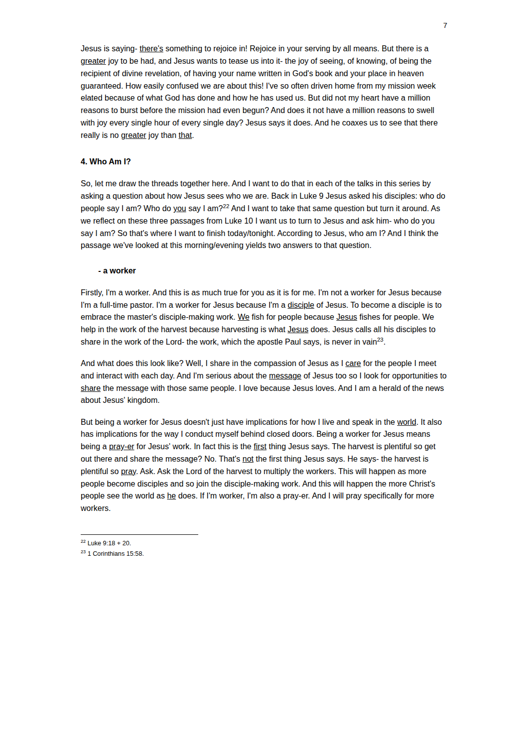7
Jesus is saying- there's something to rejoice in! Rejoice in your serving by all means. But there is a greater joy to be had, and Jesus wants to tease us into it- the joy of seeing, of knowing, of being the recipient of divine revelation, of having your name written in God's book and your place in heaven guaranteed. How easily confused we are about this! I've so often driven home from my mission week elated because of what God has done and how he has used us. But did not my heart have a million reasons to burst before the mission had even begun? And does it not have a million reasons to swell with joy every single hour of every single day? Jesus says it does. And he coaxes us to see that there really is no greater joy than that.
4. Who Am I?
So, let me draw the threads together here. And I want to do that in each of the talks in this series by asking a question about how Jesus sees who we are. Back in Luke 9 Jesus asked his disciples: who do people say I am? Who do you say I am?22 And I want to take that same question but turn it around. As we reflect on these three passages from Luke 10 I want us to turn to Jesus and ask him- who do you say I am? So that's where I want to finish today/tonight. According to Jesus, who am I? And I think the passage we've looked at this morning/evening yields two answers to that question.
- a worker
Firstly, I'm a worker. And this is as much true for you as it is for me. I'm not a worker for Jesus because I'm a full-time pastor. I'm a worker for Jesus because I'm a disciple of Jesus. To become a disciple is to embrace the master's disciple-making work. We fish for people because Jesus fishes for people. We help in the work of the harvest because harvesting is what Jesus does. Jesus calls all his disciples to share in the work of the Lord- the work, which the apostle Paul says, is never in vain23.
And what does this look like? Well, I share in the compassion of Jesus as I care for the people I meet and interact with each day. And I'm serious about the message of Jesus too so I look for opportunities to share the message with those same people. I love because Jesus loves. And I am a herald of the news about Jesus' kingdom.
But being a worker for Jesus doesn't just have implications for how I live and speak in the world. It also has implications for the way I conduct myself behind closed doors. Being a worker for Jesus means being a pray-er for Jesus' work. In fact this is the first thing Jesus says. The harvest is plentiful so get out there and share the message? No. That's not the first thing Jesus says. He says- the harvest is plentiful so pray. Ask. Ask the Lord of the harvest to multiply the workers. This will happen as more people become disciples and so join the disciple-making work. And this will happen the more Christ's people see the world as he does. If I'm worker, I'm also a pray-er. And I will pray specifically for more workers.
22 Luke 9:18 + 20.
23 1 Corinthians 15:58.